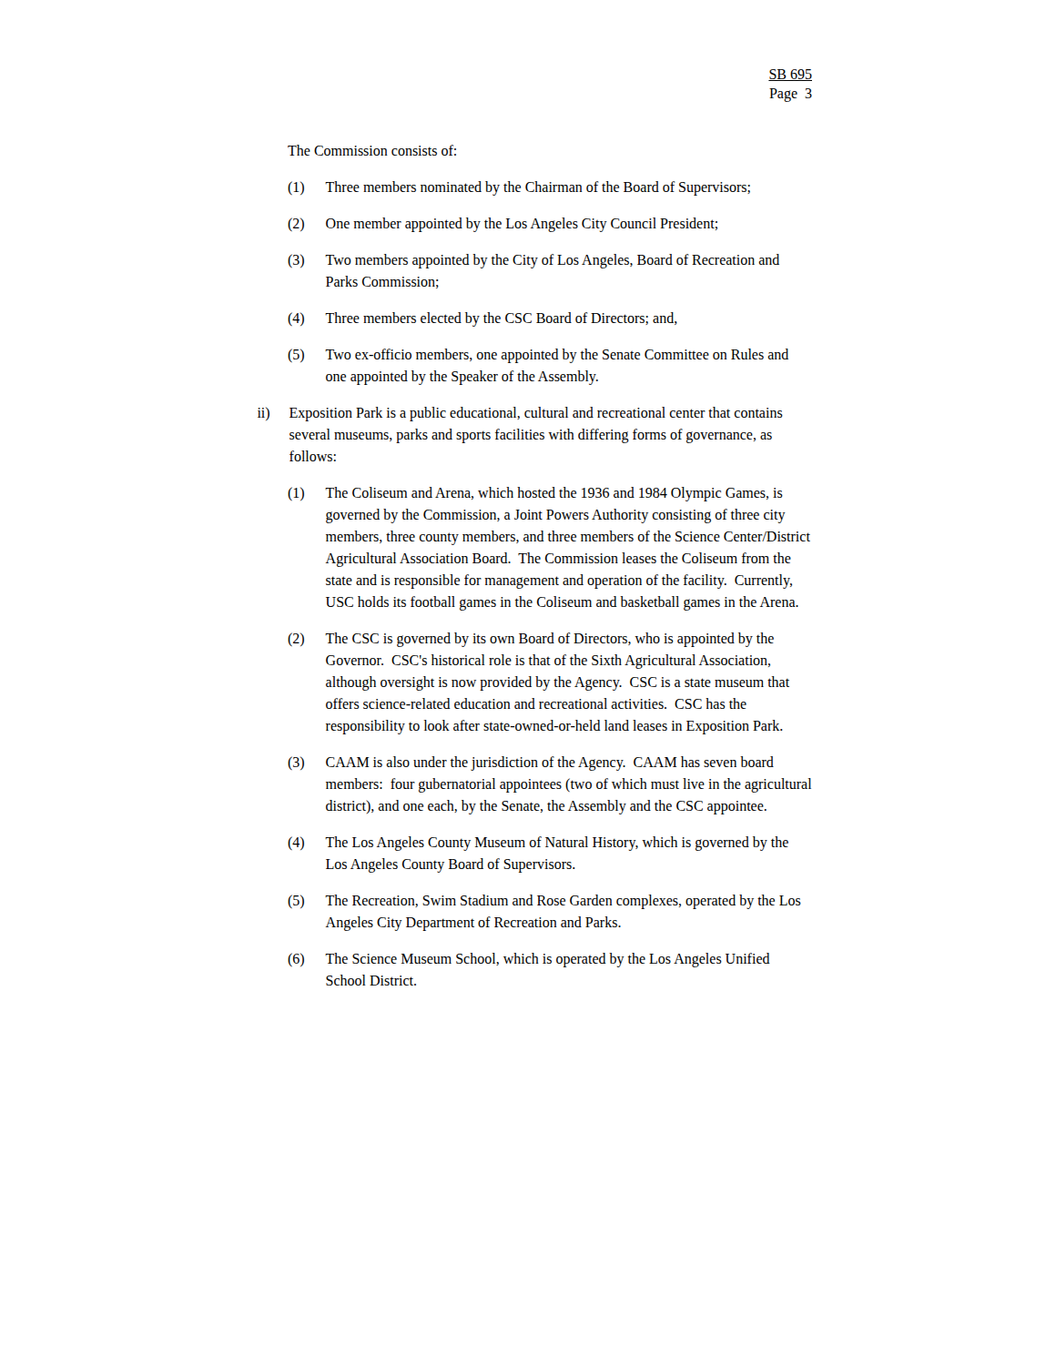SB 695
Page 3
The Commission consists of:
(1) Three members nominated by the Chairman of the Board of Supervisors;
(2) One member appointed by the Los Angeles City Council President;
(3) Two members appointed by the City of Los Angeles, Board of Recreation and Parks Commission;
(4) Three members elected by the CSC Board of Directors; and,
(5) Two ex-officio members, one appointed by the Senate Committee on Rules and one appointed by the Speaker of the Assembly.
ii) Exposition Park is a public educational, cultural and recreational center that contains several museums, parks and sports facilities with differing forms of governance, as follows:
(1) The Coliseum and Arena, which hosted the 1936 and 1984 Olympic Games, is governed by the Commission, a Joint Powers Authority consisting of three city members, three county members, and three members of the Science Center/District Agricultural Association Board. The Commission leases the Coliseum from the state and is responsible for management and operation of the facility. Currently, USC holds its football games in the Coliseum and basketball games in the Arena.
(2) The CSC is governed by its own Board of Directors, who is appointed by the Governor. CSC's historical role is that of the Sixth Agricultural Association, although oversight is now provided by the Agency. CSC is a state museum that offers science-related education and recreational activities. CSC has the responsibility to look after state-owned-or-held land leases in Exposition Park.
(3) CAAM is also under the jurisdiction of the Agency. CAAM has seven board members: four gubernatorial appointees (two of which must live in the agricultural district), and one each, by the Senate, the Assembly and the CSC appointee.
(4) The Los Angeles County Museum of Natural History, which is governed by the Los Angeles County Board of Supervisors.
(5) The Recreation, Swim Stadium and Rose Garden complexes, operated by the Los Angeles City Department of Recreation and Parks.
(6) The Science Museum School, which is operated by the Los Angeles Unified School District.